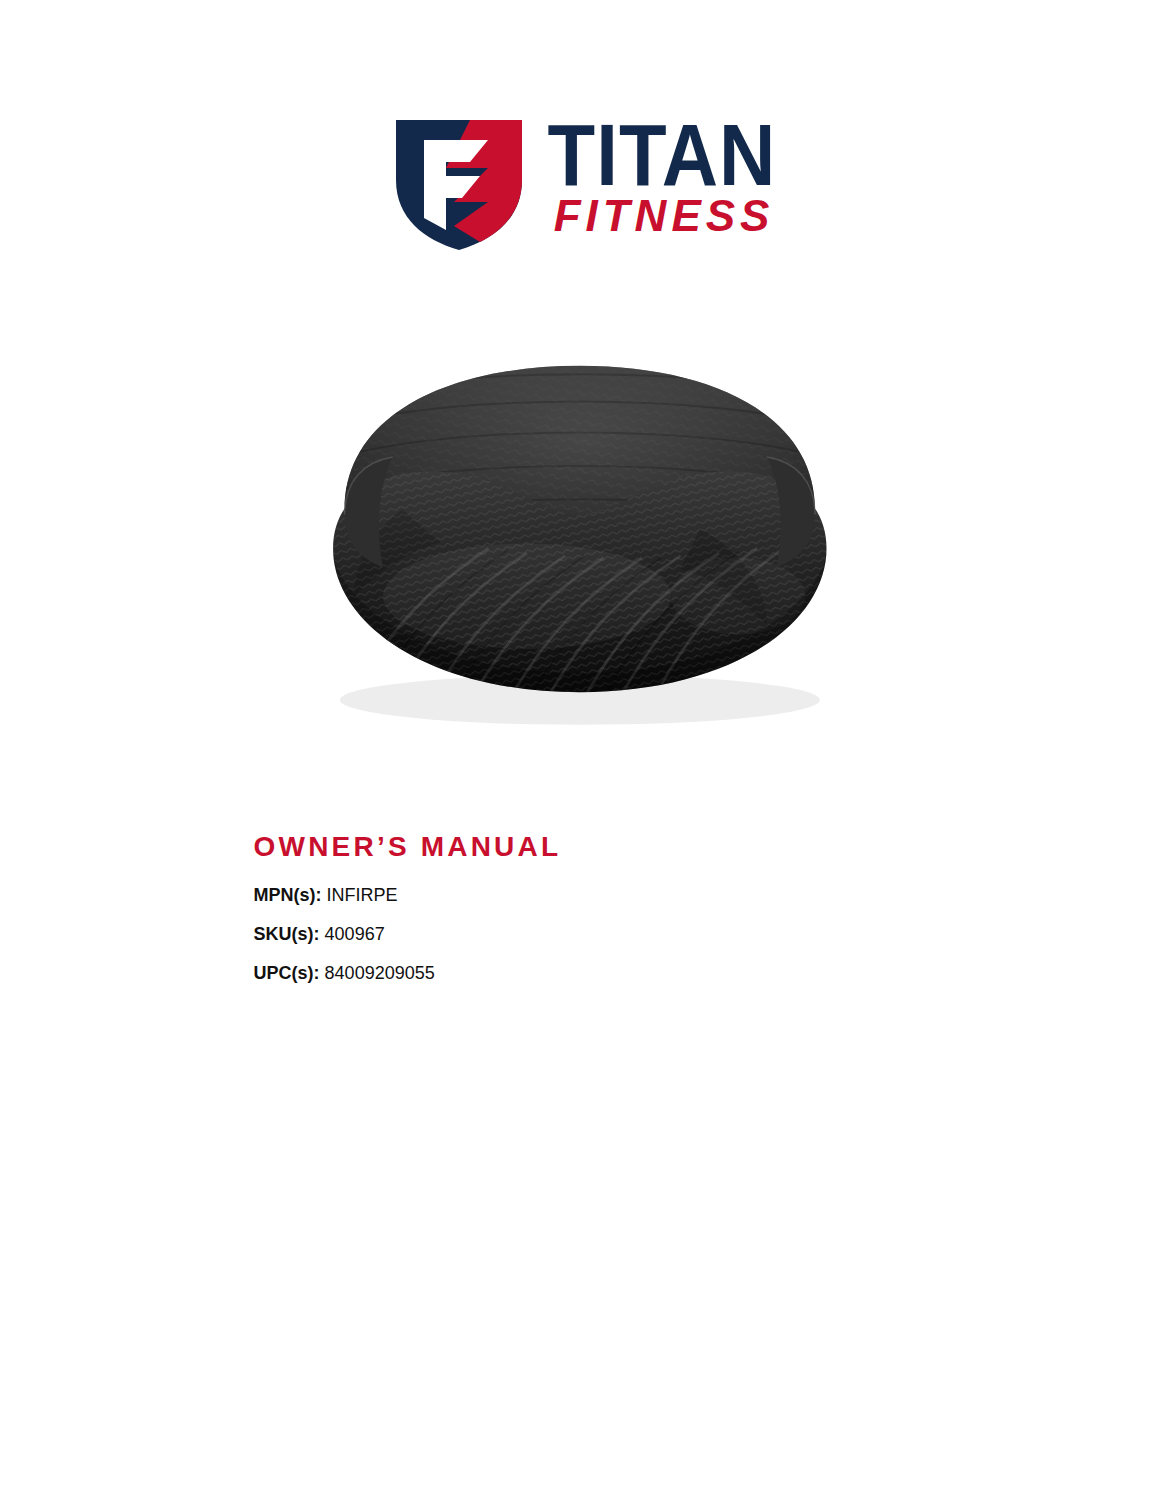TITAN FITNESS
OWNER’S MANUAL
MPN(s): INFIRPE
SKU(s): 400967
UPC(s): 84009209055